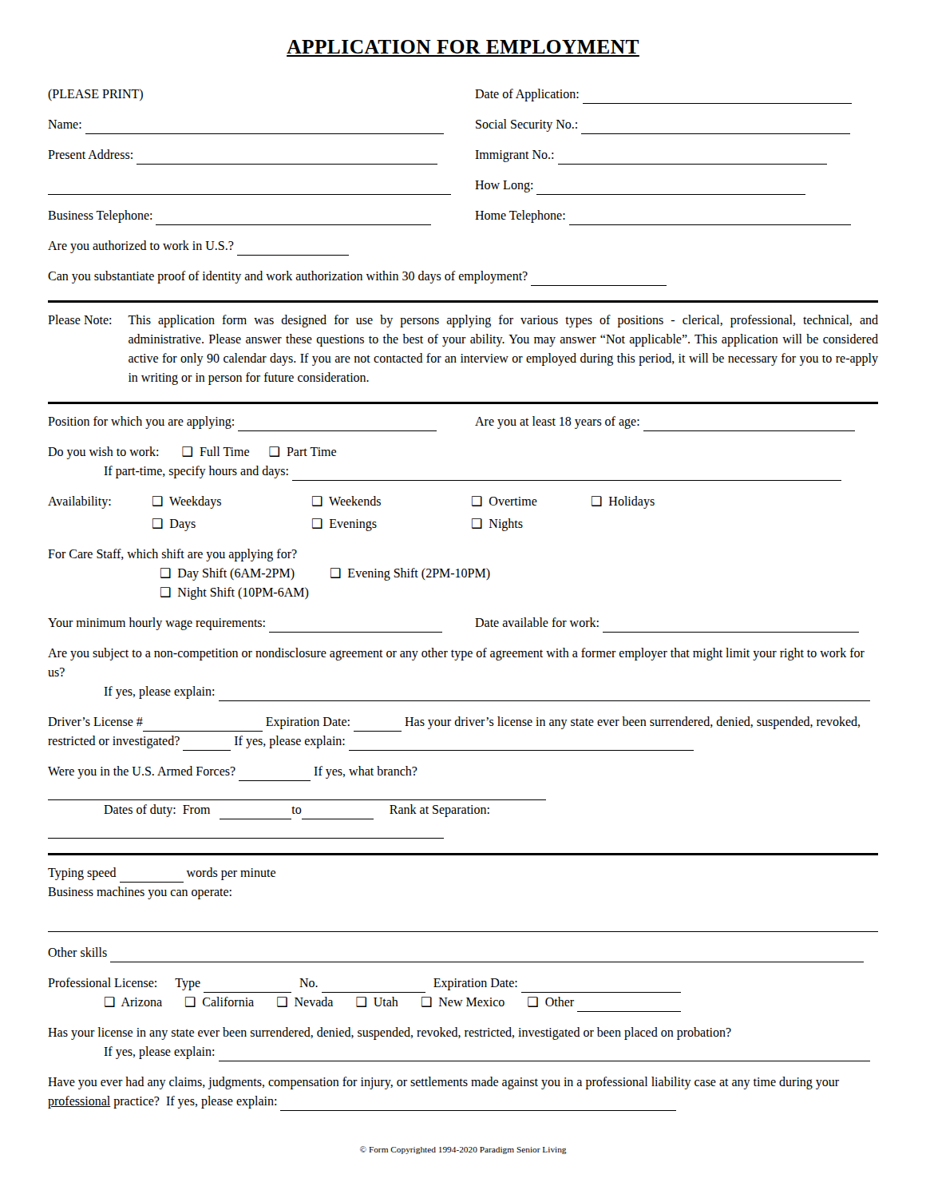APPLICATION FOR EMPLOYMENT
(PLEASE PRINT)
Date of Application:
Name:
Social Security No.:
Present Address:
Immigrant No.:
How Long:
Business Telephone:
Home Telephone:
Are you authorized to work in U.S.?
Can you substantiate proof of identity and work authorization within 30 days of employment?
Please Note:
This application form was designed for use by persons applying for various types of positions - clerical, professional, technical, and administrative. Please answer these questions to the best of your ability. You may answer “Not applicable”. This application will be considered active for only 90 calendar days. If you are not contacted for an interview or employed during this period, it will be necessary for you to re-apply in writing or in person for future consideration.
Position for which you are applying:
Are you at least 18 years of age:
Do you wish to work: ❑ Full Time ❑ Part Time
If part-time, specify hours and days:
Availability:
❑ Weekdays
❑ Weekends
❑ Overtime
❑ Holidays
❑ Days
❑ Evenings
❑ Nights
For Care Staff, which shift are you applying for?
❑ Day Shift (6AM-2PM) ❑ Evening Shift (2PM-10PM)
❑ Night Shift (10PM-6AM)
Your minimum hourly wage requirements:
Date available for work:
Are you subject to a non-competition or nondisclosure agreement or any other type of agreement with a former employer that might limit your right to work for us?
If yes, please explain:
Driver’s License # Expiration Date: Has your driver’s license in any state ever been surrendered, denied, suspended, revoked, restricted or investigated? If yes, please explain:
Were you in the U.S. Armed Forces? If yes, what branch?
Dates of duty: From to Rank at Separation:
Typing speed words per minute
Business machines you can operate:
Other skills
Professional License: Type No. Expiration Date:
❑ Arizona ❑ California ❑ Nevada ❑ Utah ❑ New Mexico ❑ Other
Has your license in any state ever been surrendered, denied, suspended, revoked, restricted, investigated or been placed on probation?
If yes, please explain:
Have you ever had any claims, judgments, compensation for injury, or settlements made against you in a professional liability case at any time during your professional practice? If yes, please explain:
© Form Copyrighted 1994-2020 Paradigm Senior Living